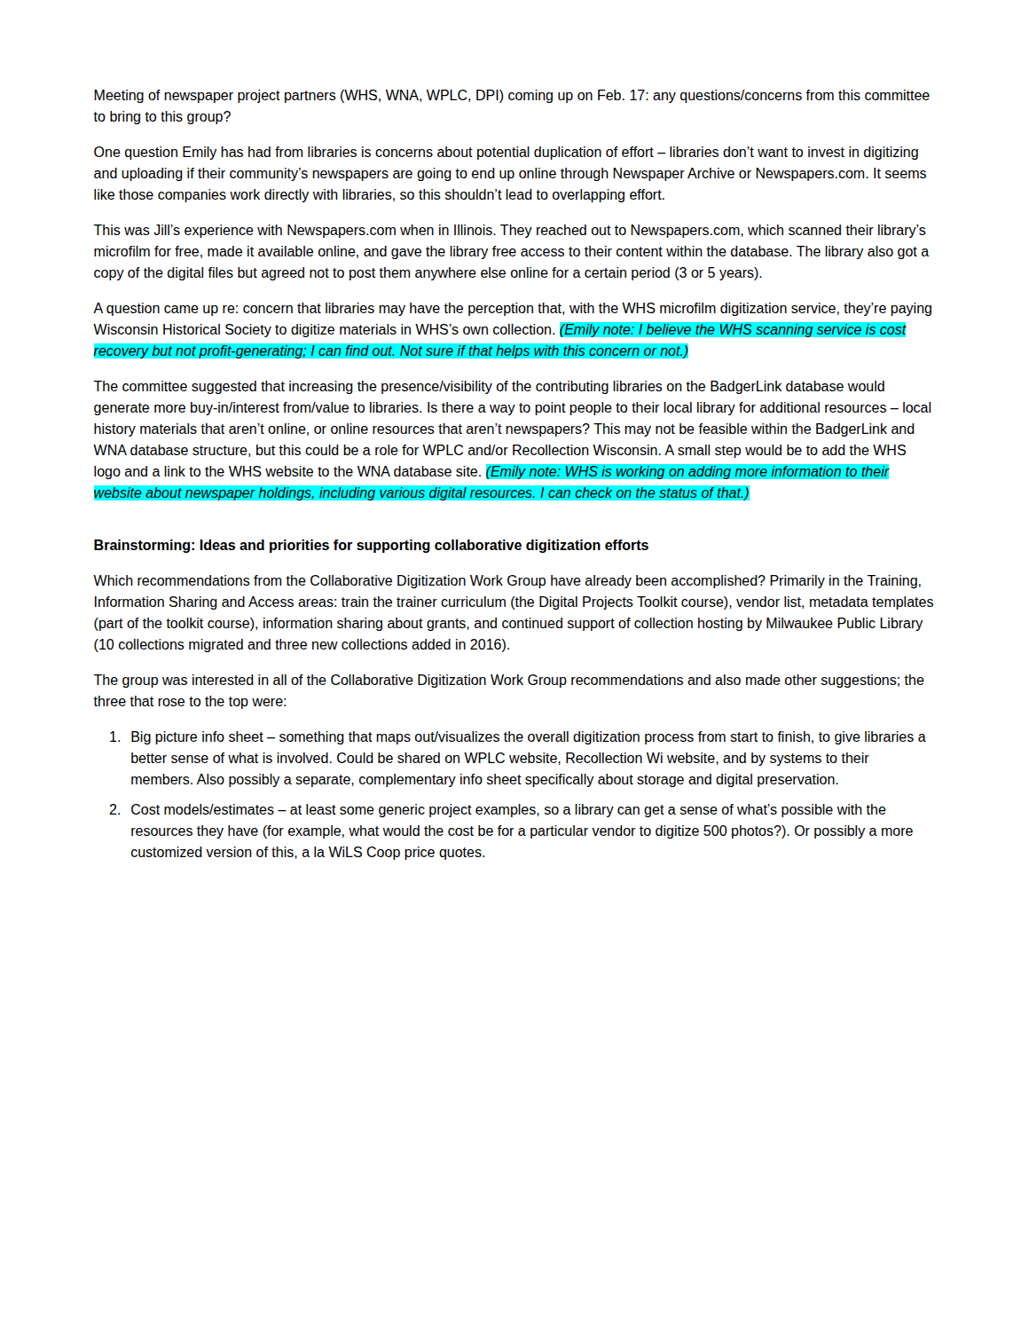Meeting of newspaper project partners (WHS, WNA, WPLC, DPI) coming up on Feb. 17: any questions/concerns from this committee to bring to this group?
One question Emily has had from libraries is concerns about potential duplication of effort – libraries don’t want to invest in digitizing and uploading if their community’s newspapers are going to end up online through Newspaper Archive or Newspapers.com. It seems like those companies work directly with libraries, so this shouldn’t lead to overlapping effort.
This was Jill’s experience with Newspapers.com when in Illinois. They reached out to Newspapers.com, which scanned their library’s microfilm for free, made it available online, and gave the library free access to their content within the database. The library also got a copy of the digital files but agreed not to post them anywhere else online for a certain period (3 or 5 years).
A question came up re: concern that libraries may have the perception that, with the WHS microfilm digitization service, they’re paying Wisconsin Historical Society to digitize materials in WHS’s own collection. (Emily note: I believe the WHS scanning service is cost recovery but not profit-generating; I can find out. Not sure if that helps with this concern or not.)
The committee suggested that increasing the presence/visibility of the contributing libraries on the BadgerLink database would generate more buy-in/interest from/value to libraries. Is there a way to point people to their local library for additional resources – local history materials that aren’t online, or online resources that aren’t newspapers? This may not be feasible within the BadgerLink and WNA database structure, but this could be a role for WPLC and/or Recollection Wisconsin. A small step would be to add the WHS logo and a link to the WHS website to the WNA database site. (Emily note: WHS is working on adding more information to their website about newspaper holdings, including various digital resources. I can check on the status of that.)
Brainstorming: Ideas and priorities for supporting collaborative digitization efforts
Which recommendations from the Collaborative Digitization Work Group have already been accomplished? Primarily in the Training, Information Sharing and Access areas: train the trainer curriculum (the Digital Projects Toolkit course), vendor list, metadata templates (part of the toolkit course), information sharing about grants, and continued support of collection hosting by Milwaukee Public Library (10 collections migrated and three new collections added in 2016).
The group was interested in all of the Collaborative Digitization Work Group recommendations and also made other suggestions; the three that rose to the top were:
Big picture info sheet – something that maps out/visualizes the overall digitization process from start to finish, to give libraries a better sense of what is involved. Could be shared on WPLC website, Recollection Wi website, and by systems to their members. Also possibly a separate, complementary info sheet specifically about storage and digital preservation.
Cost models/estimates – at least some generic project examples, so a library can get a sense of what’s possible with the resources they have (for example, what would the cost be for a particular vendor to digitize 500 photos?). Or possibly a more customized version of this, a la WiLS Coop price quotes.